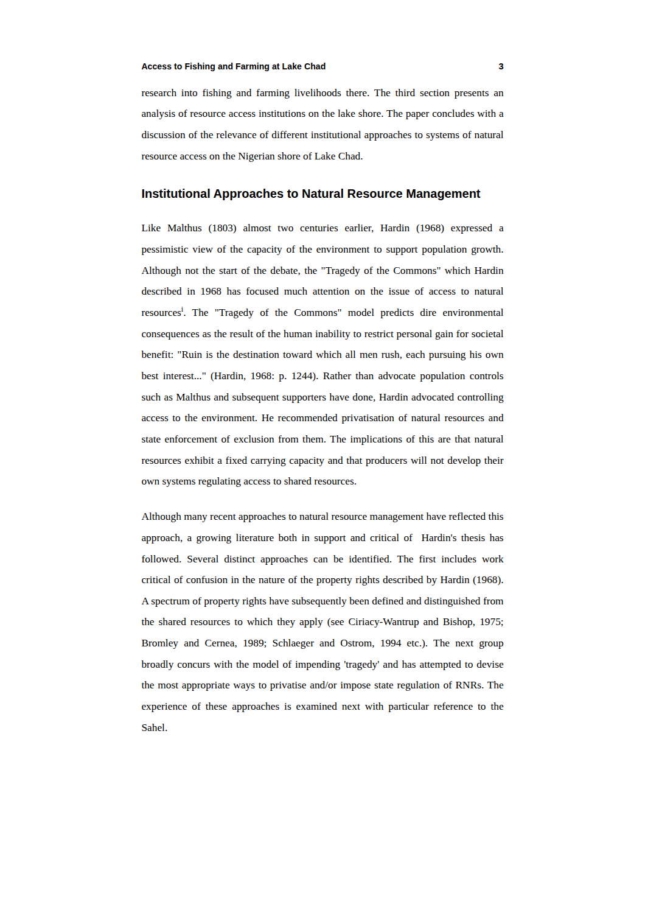Access to Fishing and Farming at Lake Chad 3
research into fishing and farming livelihoods there. The third section presents an analysis of resource access institutions on the lake shore. The paper concludes with a discussion of the relevance of different institutional approaches to systems of natural resource access on the Nigerian shore of Lake Chad.
Institutional Approaches to Natural Resource Management
Like Malthus (1803) almost two centuries earlier, Hardin (1968) expressed a pessimistic view of the capacity of the environment to support population growth. Although not the start of the debate, the "Tragedy of the Commons" which Hardin described in 1968 has focused much attention on the issue of access to natural resourcesi. The "Tragedy of the Commons" model predicts dire environmental consequences as the result of the human inability to restrict personal gain for societal benefit: "Ruin is the destination toward which all men rush, each pursuing his own best interest..." (Hardin, 1968: p. 1244). Rather than advocate population controls such as Malthus and subsequent supporters have done, Hardin advocated controlling access to the environment. He recommended privatisation of natural resources and state enforcement of exclusion from them. The implications of this are that natural resources exhibit a fixed carrying capacity and that producers will not develop their own systems regulating access to shared resources.
Although many recent approaches to natural resource management have reflected this approach, a growing literature both in support and critical of Hardin's thesis has followed. Several distinct approaches can be identified. The first includes work critical of confusion in the nature of the property rights described by Hardin (1968). A spectrum of property rights have subsequently been defined and distinguished from the shared resources to which they apply (see Ciriacy-Wantrup and Bishop, 1975; Bromley and Cernea, 1989; Schlaeger and Ostrom, 1994 etc.). The next group broadly concurs with the model of impending 'tragedy' and has attempted to devise the most appropriate ways to privatise and/or impose state regulation of RNRs. The experience of these approaches is examined next with particular reference to the Sahel.